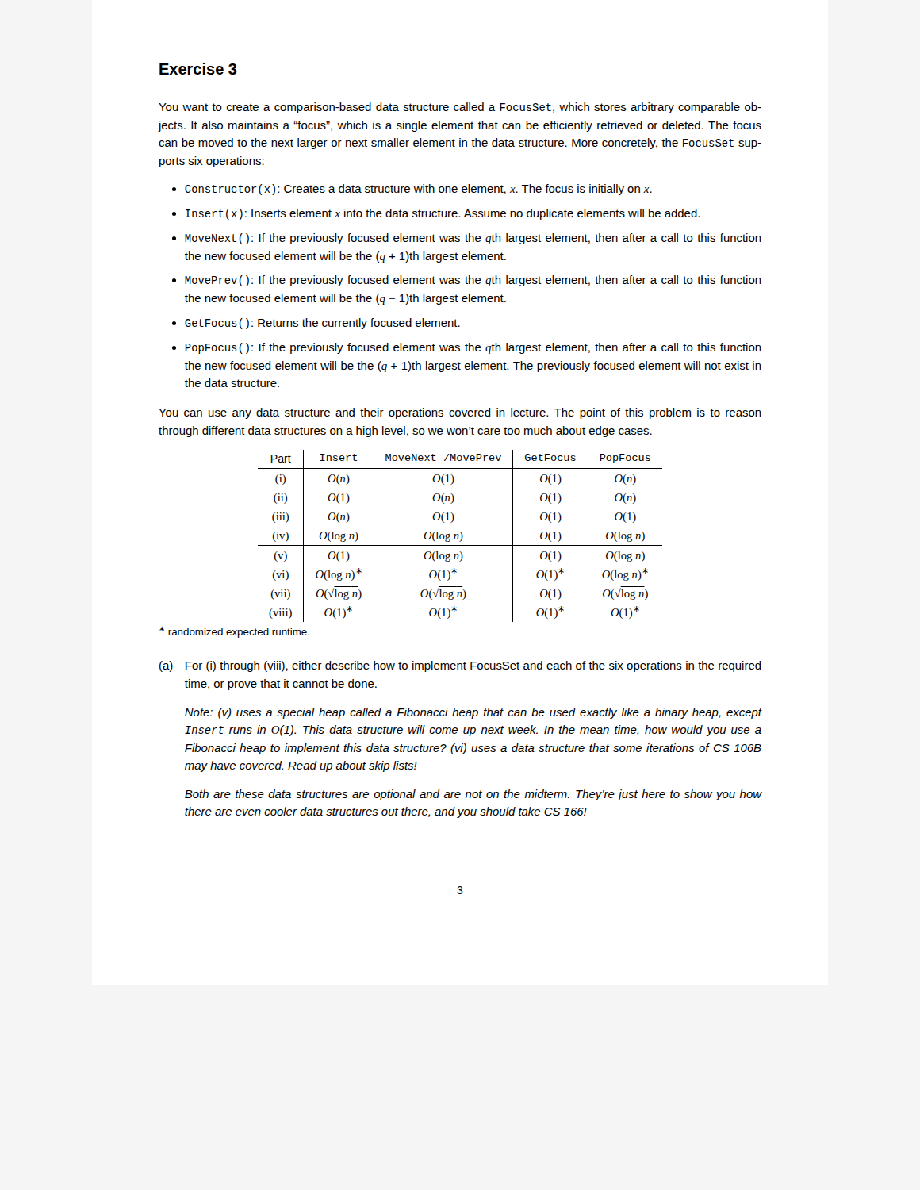Exercise 3
You want to create a comparison-based data structure called a FocusSet, which stores arbitrary comparable objects. It also maintains a “focus”, which is a single element that can be efficiently retrieved or deleted. The focus can be moved to the next larger or next smaller element in the data structure. More concretely, the FocusSet supports six operations:
Constructor(x): Creates a data structure with one element, x. The focus is initially on x.
Insert(x): Inserts element x into the data structure. Assume no duplicate elements will be added.
MoveNext(): If the previously focused element was the qth largest element, then after a call to this function the new focused element will be the (q + 1)th largest element.
MovePrev(): If the previously focused element was the qth largest element, then after a call to this function the new focused element will be the (q − 1)th largest element.
GetFocus(): Returns the currently focused element.
PopFocus(): If the previously focused element was the qth largest element, then after a call to this function the new focused element will be the (q + 1)th largest element. The previously focused element will not exist in the data structure.
You can use any data structure and their operations covered in lecture. The point of this problem is to reason through different data structures on a high level, so we won’t care too much about edge cases.
| Part | Insert | MoveNext / MovePrev | GetFocus | PopFocus |
| --- | --- | --- | --- | --- |
| (i) | O ( n ) | O (1) | O (1) | O ( n ) |
| (ii) | O (1) | O ( n ) | O (1) | O ( n ) |
| (iii) | O ( n ) | O (1) | O (1) | O (1) |
| (iv) | O (log n ) | O (log n ) | O (1) | O (log n ) |
| (v) | O (1) | O (log n ) | O (1) | O (log n ) |
| (vi) | O (log n ) ∗ | O (1) ∗ | O (1) ∗ | O (log n ) ∗ |
| (vii) | O (√ log n ) | O (√ log n ) | O (1) | O (√ log n ) |
| (viii) | O (1) ∗ | O (1) ∗ | O (1) ∗ | O (1) ∗ |
∗ randomized expected runtime.
For (i) through (viii), either describe how to implement FocusSet and each of the six operations in the required time, or prove that it cannot be done.
Note: (v) uses a special heap called a Fibonacci heap that can be used exactly like a binary heap, except Insert runs in O(1). This data structure will come up next week. In the mean time, how would you use a Fibonacci heap to implement this data structure? (vi) uses a data structure that some iterations of CS 106B may have covered. Read up about skip lists!
Both are these data structures are optional and are not on the midterm. They’re just here to show you how there are even cooler data structures out there, and you should take CS 166!
3